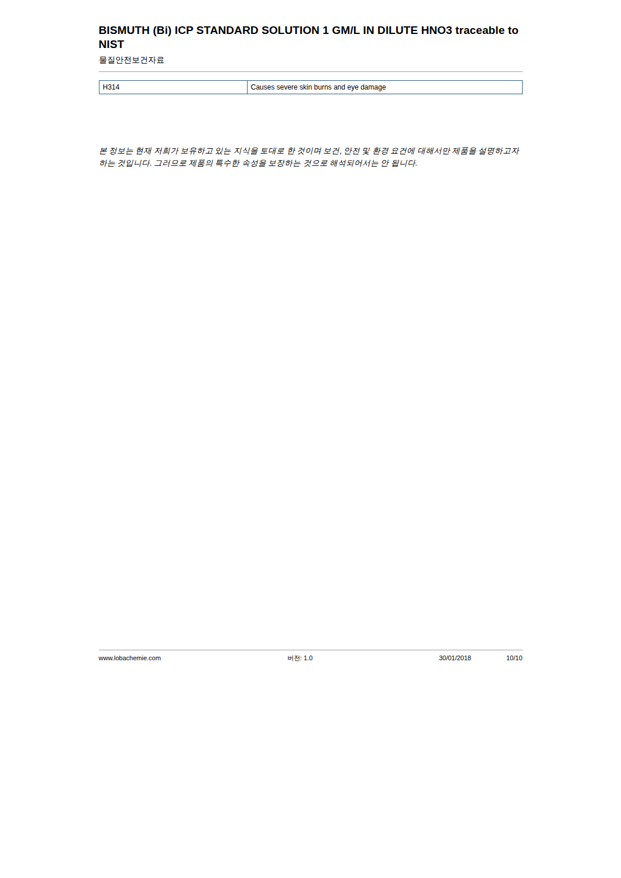BISMUTH (Bi) ICP STANDARD SOLUTION 1 GM/L IN DILUTE HNO3 traceable to NIST
물질안전보건자료
| H314 | Causes severe skin burns and eye damage |
본 정보는 현재 저희가 보유하고 있는 지식을 토대로 한 것이며 보건, 안전 및 환경 요건에 대해서만 제품을 설명하고자 하는 것입니다. 그러므로 제품의 특수한 속성을 보장하는 것으로 해석되어서는 안 됩니다.
www.lobachemie.com 버전: 1.0 30/01/2018 10/10